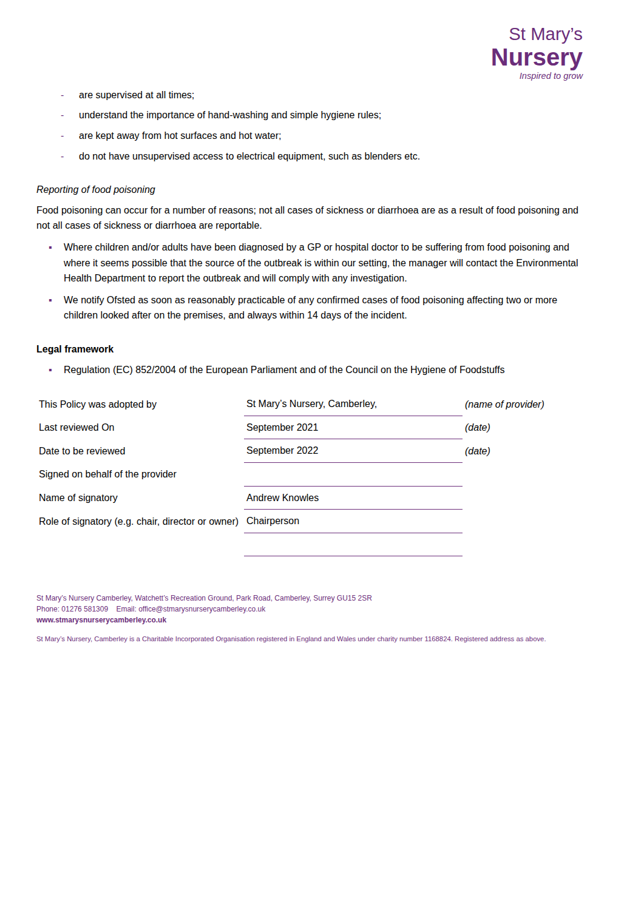St Mary’s
Nursery
Inspired to grow
are supervised at all times;
understand the importance of hand-washing and simple hygiene rules;
are kept away from hot surfaces and hot water;
do not have unsupervised access to electrical equipment, such as blenders etc.
Reporting of food poisoning
Food poisoning can occur for a number of reasons; not all cases of sickness or diarrhoea are as a result of food poisoning and not all cases of sickness or diarrhoea are reportable.
Where children and/or adults have been diagnosed by a GP or hospital doctor to be suffering from food poisoning and where it seems possible that the source of the outbreak is within our setting, the manager will contact the Environmental Health Department to report the outbreak and will comply with any investigation.
We notify Ofsted as soon as reasonably practicable of any confirmed cases of food poisoning affecting two or more children looked after on the premises, and always within 14 days of the incident.
Legal framework
Regulation (EC) 852/2004 of the European Parliament and of the Council on the Hygiene of Foodstuffs
| This Policy was adopted by | St Mary’s Nursery, Camberley, | (name of provider) |
| Last reviewed On | September 2021 | (date) |
| Date to be reviewed | September 2022 | (date) |
| Signed on behalf of the provider | | |
| Name of signatory | Andrew Knowles | |
| Role of signatory (e.g. chair, director or owner) | Chairperson | |
St Mary’s Nursery Camberley, Watchett’s Recreation Ground, Park Road, Camberley, Surrey GU15 2SR
Phone: 01276 581309 Email: office@stmarysnurserycamberley.co.uk
www.stmarysnurserycamberley.co.uk
St Mary’s Nursery, Camberley is a Charitable Incorporated Organisation registered in England and Wales under charity number 1168824. Registered address as above.